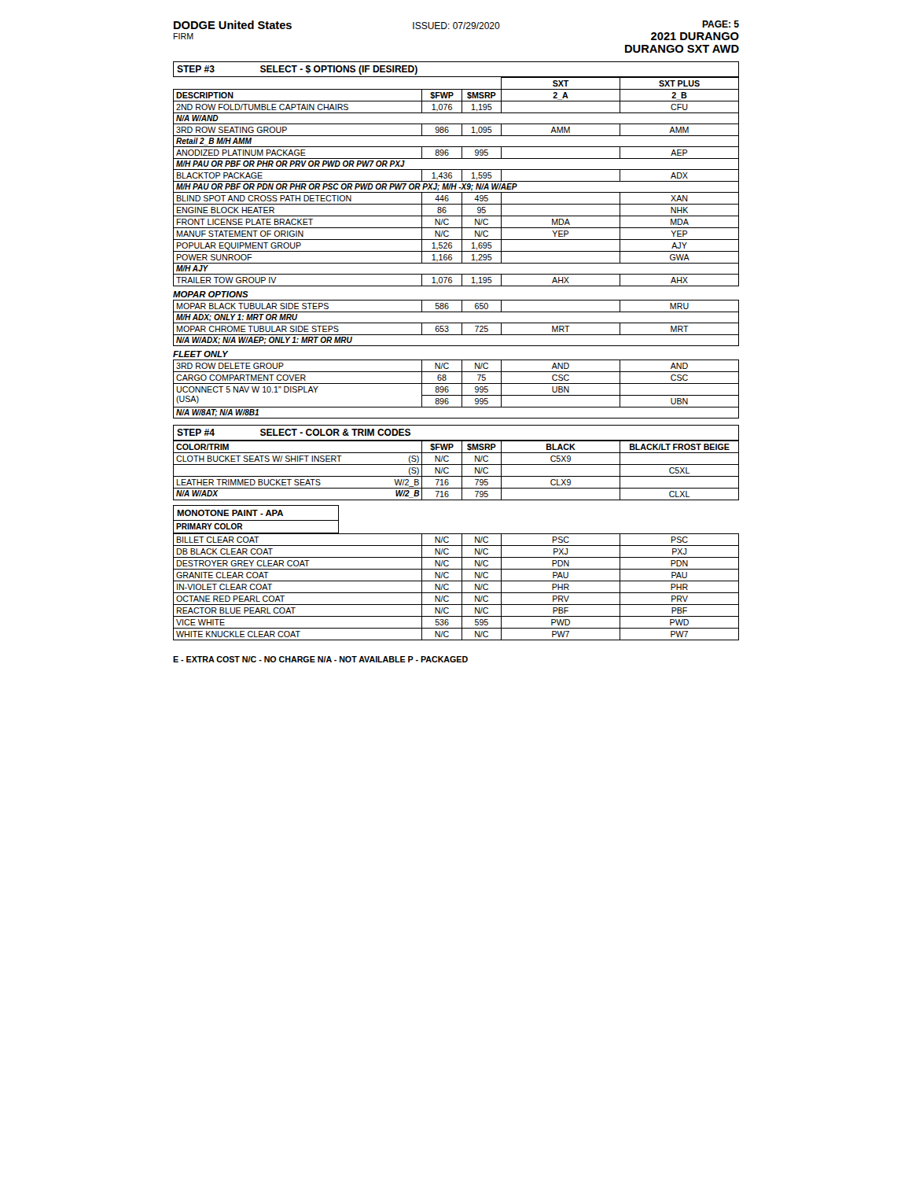DODGE United States
FIRM
ISSUED: 07/29/2020
PAGE: 5
2021 DURANGO
DURANGO SXT AWD
STEP #3 SELECT - $ OPTIONS (IF DESIRED)
| | | | SXT | SXT PLUS |
| DESCRIPTION | $FWP | $MSRP | 2_A | 2_B |
| 2ND ROW FOLD/TUMBLE CAPTAIN CHAIRS | 1,076 | 1,195 | | CFU |
| N/A W/AND |
| 3RD ROW SEATING GROUP | 986 | 1,095 | AMM | AMM |
| Retail 2_B M/H AMM |
| ANODIZED PLATINUM PACKAGE | 896 | 995 | | AEP |
| M/H PAU OR PBF OR PHR OR PRV OR PWD OR PW7 OR PXJ |
| BLACKTOP PACKAGE | 1,436 | 1,595 | | ADX |
| M/H PAU OR PBF OR PDN OR PHR OR PSC OR PWD OR PW7 OR PXJ; M/H -X9; N/A W/AEP |
| BLIND SPOT AND CROSS PATH DETECTION | 446 | 495 | | XAN |
| ENGINE BLOCK HEATER | 86 | 95 | | NHK |
| FRONT LICENSE PLATE BRACKET | N/C | N/C | MDA | MDA |
| MANUF STATEMENT OF ORIGIN | N/C | N/C | YEP | YEP |
| POPULAR EQUIPMENT GROUP | 1,526 | 1,695 | | AJY |
| POWER SUNROOF | 1,166 | 1,295 | | GWA |
| M/H AJY |
| TRAILER TOW GROUP IV | 1,076 | 1,195 | AHX | AHX |
MOPAR OPTIONS
| MOPAR BLACK TUBULAR SIDE STEPS | 586 | 650 | | MRU |
| M/H ADX; ONLY 1: MRT OR MRU |
| MOPAR CHROME TUBULAR SIDE STEPS | 653 | 725 | MRT | MRT |
| N/A W/ADX; N/A W/AEP; ONLY 1: MRT OR MRU |
FLEET ONLY
| 3RD ROW DELETE GROUP | N/C | N/C | AND | AND |
| CARGO COMPARTMENT COVER | 68 | 75 | CSC | CSC |
| UCONNECT 5 NAV W 10.1" DISPLAY (USA) | 896 | 995 | UBN | |
| 896 | 995 | | UBN |
| N/A W/8AT; N/A W/8B1 |
STEP #4 SELECT - COLOR & TRIM CODES
| COLOR/TRIM | $FWP | $MSRP | BLACK | BLACK/LT FROST BEIGE |
| --- | --- | --- | --- | --- |
| CLOTH BUCKET SEATS W/ SHIFT INSERT (S) | N/C | N/C | C5X9 | |
| (S) | N/C | N/C | | C5XL |
| LEATHER TRIMMED BUCKET SEATS W/2_B | 716 | 795 | CLX9 | |
| N/A W/ADX W/2_B | 716 | 795 | | CLXL |
MONOTONE PAINT - APA
PRIMARY COLOR
| BILLET CLEAR COAT | N/C | N/C | PSC | PSC |
| DB BLACK CLEAR COAT | N/C | N/C | PXJ | PXJ |
| DESTROYER GREY CLEAR COAT | N/C | N/C | PDN | PDN |
| GRANITE CLEAR COAT | N/C | N/C | PAU | PAU |
| IN-VIOLET CLEAR COAT | N/C | N/C | PHR | PHR |
| OCTANE RED PEARL COAT | N/C | N/C | PRV | PRV |
| REACTOR BLUE PEARL COAT | N/C | N/C | PBF | PBF |
| VICE WHITE | 536 | 595 | PWD | PWD |
| WHITE KNUCKLE CLEAR COAT | N/C | N/C | PW7 | PW7 |
E - EXTRA COST N/C - NO CHARGE N/A - NOT AVAILABLE P - PACKAGED